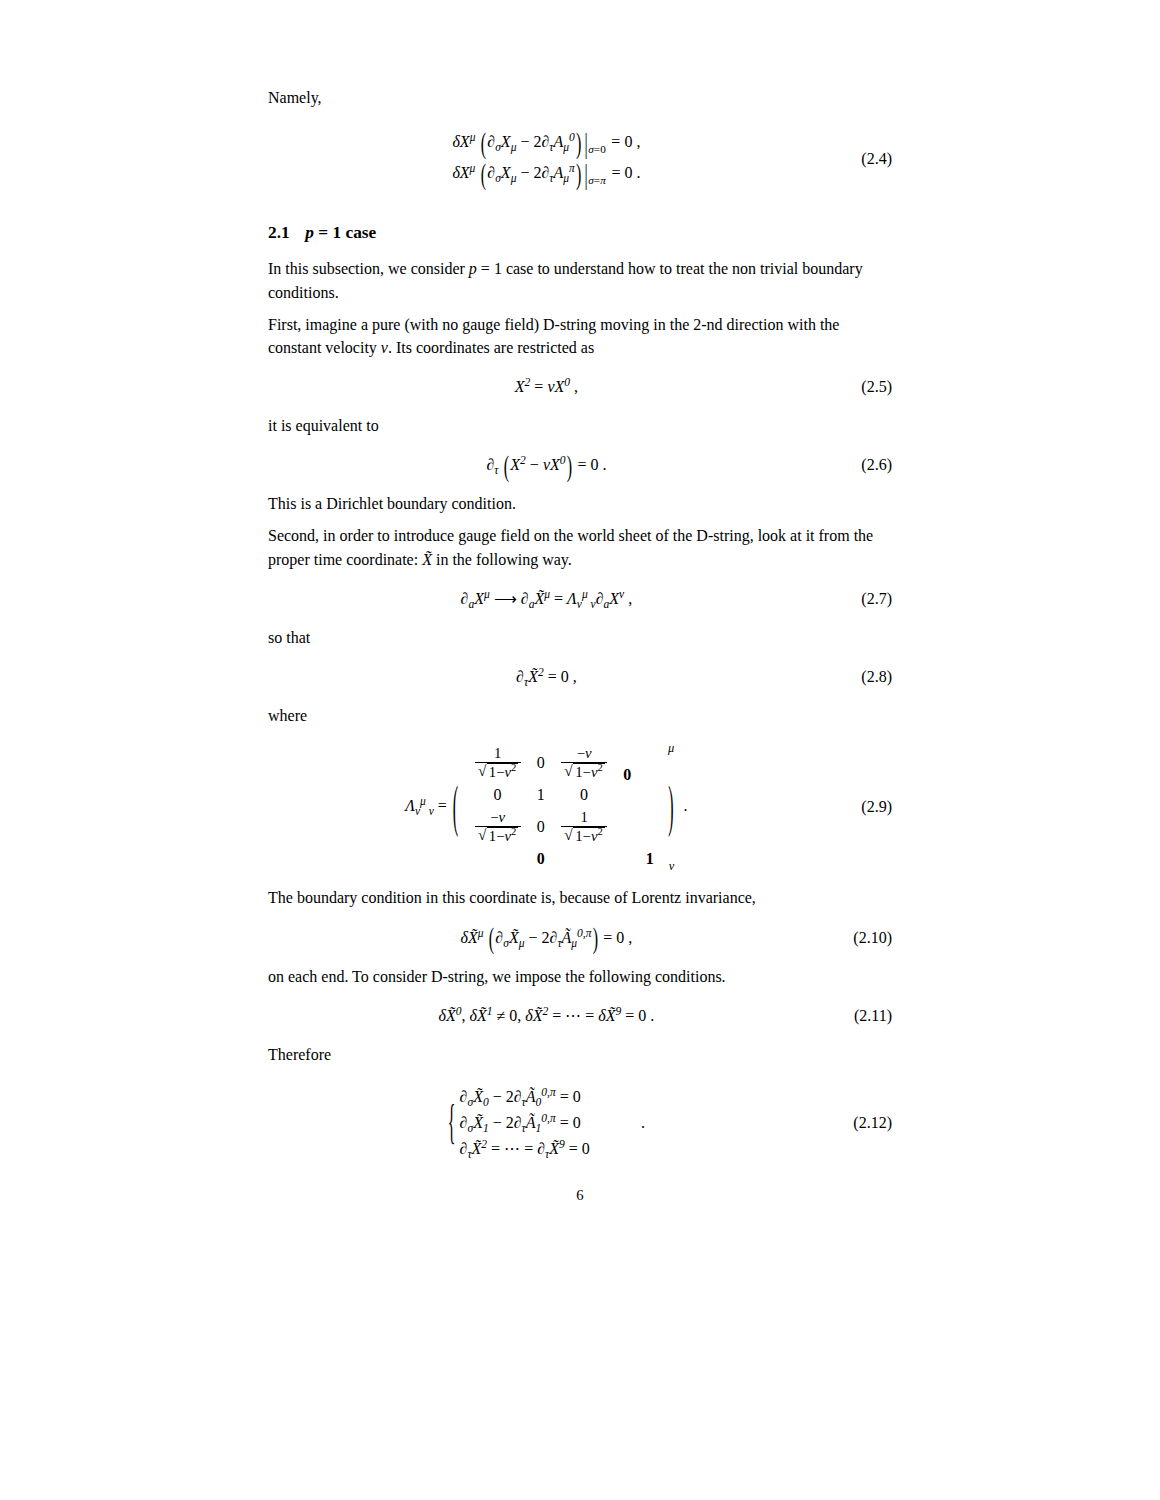Namely,
δXμ (∂σXμ − 2∂τAμ0)|σ=0 = 0 , δXμ (∂σXμ − 2∂τAμπ)|σ=π = 0 .
(2.4)
2.1 p = 1 case
In this subsection, we consider p = 1 case to understand how to treat the non trivial boundary conditions.
First, imagine a pure (with no gauge field) D-string moving in the 2-nd direction with the constant velocity v. Its coordinates are restricted as
X2 = vX0 ,
(2.5)
it is equivalent to
∂τ (X2 − vX0) = 0 .
(2.6)
This is a Dirichlet boundary condition.
Second, in order to introduce gauge field on the world sheet of the D-string, look at it from the proper time coordinate: X̃ in the following way.
∂aXμ ⟶ ∂aX̃μ = Λvμ ν∂aXν ,
(2.7)
so that
∂τX̃2 = 0 ,
(2.8)
where
Λvμ ν = (
| 1 1− v 2 | 0 | − v 1− v 2 | 0 |
| 0 | 1 | 0 |
| − v 1− v 2 | 0 | 1 1− v 2 | |
| 0 | 1 |
μ ν ) .
(2.9)
The boundary condition in this coordinate is, because of Lorentz invariance,
δX̃μ (∂σX̃μ − 2∂τÃμ0,π) = 0 ,
(2.10)
on each end. To consider D-string, we impose the following conditions.
δX̃0, δX̃1 ≠ 0, δX̃2 = ⋯ = δX̃9 = 0 .
(2.11)
Therefore
{ ∂σX̃0 − 2∂τÃ00,π = 0 ∂σX̃1 − 2∂τÃ10,π = 0 ∂τX̃2 = ⋯ = ∂τX̃9 = 0 .
(2.12)
6